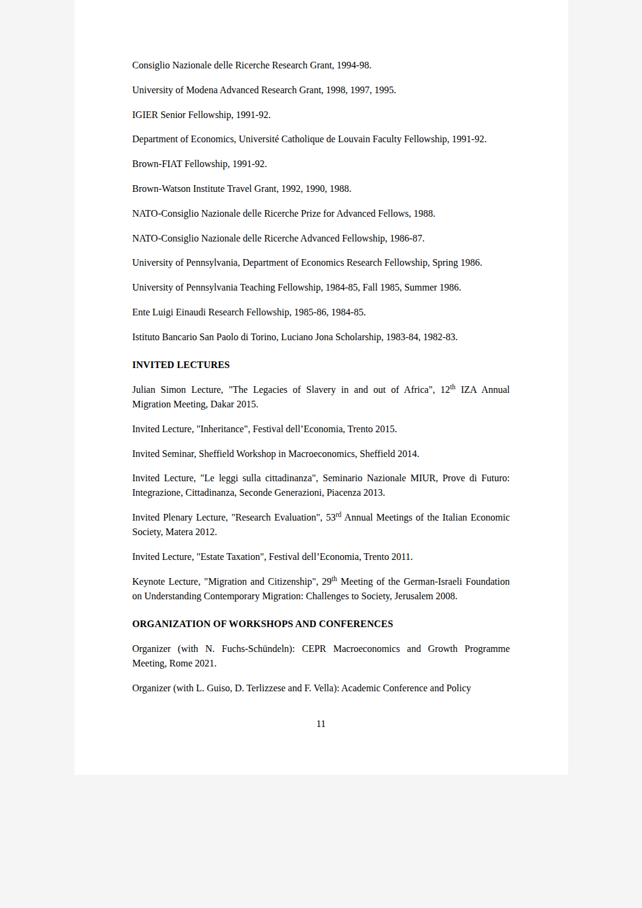Consiglio Nazionale delle Ricerche Research Grant, 1994-98.
University of Modena Advanced Research Grant, 1998, 1997, 1995.
IGIER Senior Fellowship, 1991-92.
Department of Economics, Université Catholique de Louvain Faculty Fellowship, 1991-92.
Brown-FIAT Fellowship, 1991-92.
Brown-Watson Institute Travel Grant, 1992, 1990, 1988.
NATO-Consiglio Nazionale delle Ricerche Prize for Advanced Fellows, 1988.
NATO-Consiglio Nazionale delle Ricerche Advanced Fellowship, 1986-87.
University of Pennsylvania, Department of Economics Research Fellowship, Spring 1986.
University of Pennsylvania Teaching Fellowship, 1984-85, Fall 1985, Summer 1986.
Ente Luigi Einaudi Research Fellowship, 1985-86, 1984-85.
Istituto Bancario San Paolo di Torino, Luciano Jona Scholarship, 1983-84, 1982-83.
INVITED LECTURES
Julian Simon Lecture, "The Legacies of Slavery in and out of Africa", 12th IZA Annual Migration Meeting, Dakar 2015.
Invited Lecture, "Inheritance", Festival dell’Economia, Trento 2015.
Invited Seminar, Sheffield Workshop in Macroeconomics, Sheffield 2014.
Invited Lecture, "Le leggi sulla cittadinanza", Seminario Nazionale MIUR, Prove di Futuro: Integrazione, Cittadinanza, Seconde Generazioni, Piacenza 2013.
Invited Plenary Lecture, "Research Evaluation", 53rd Annual Meetings of the Italian Economic Society, Matera 2012.
Invited Lecture, "Estate Taxation", Festival dell’Economia, Trento 2011.
Keynote Lecture, "Migration and Citizenship", 29th Meeting of the German-Israeli Foundation on Understanding Contemporary Migration: Challenges to Society, Jerusalem 2008.
ORGANIZATION OF WORKSHOPS AND CONFERENCES
Organizer (with N. Fuchs-Schündeln): CEPR Macroeconomics and Growth Programme Meeting, Rome 2021.
Organizer (with L. Guiso, D. Terlizzese and F. Vella): Academic Conference and Policy
11